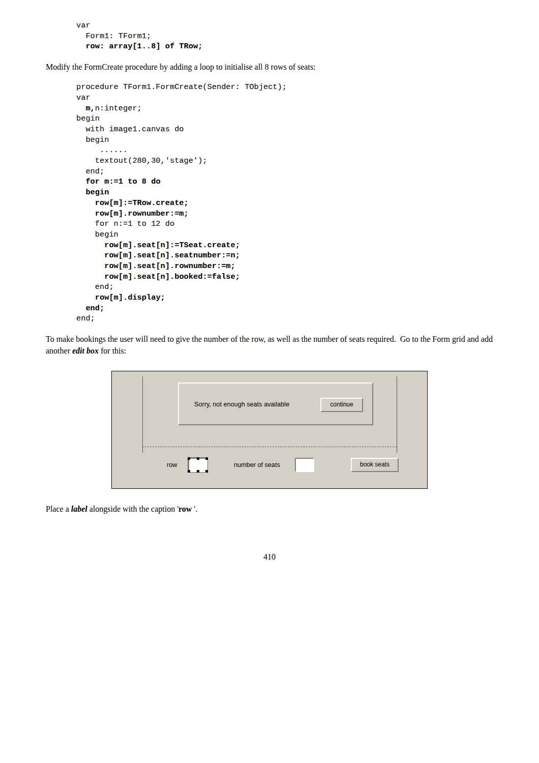var
  Form1: TForm1;
  row: array[1..8] of TRow;
Modify the FormCreate procedure by adding a loop to initialise all 8 rows of seats:
procedure TForm1.FormCreate(Sender: TObject);
var
  m, n:integer;
begin
  with image1.canvas do
  begin
     ......
    textout(280,30,'stage');
  end;
  for m:=1 to 8 do
  begin
    row[m]:=TRow.create;
    row[m].rownumber:=m;
    for n:=1 to 12 do
    begin
      row[m].seat[n]:=TSeat.create;
      row[m].seat[n].seatnumber:=n;
      row[m].seat[n].rownumber:=m;
      row[m].seat[n].booked:=false;
    end;
    row[m].display;
  end;
end;
To make bookings the user will need to give the number of the row, as well as the number of seats required. Go to the Form grid and add another edit box for this:
Sorry, not enough seats available
continue
row
number of seats
book seats
Place a label alongside with the caption 'row '.
410